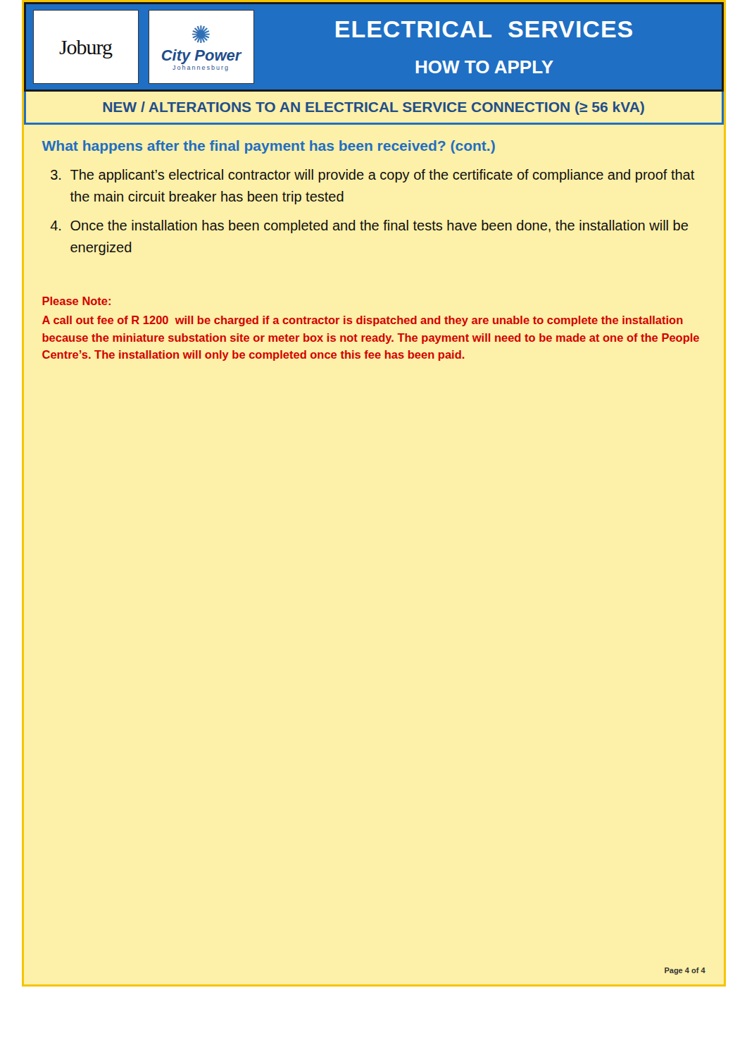Joburg
✺
City Power
Johannesburg
ELECTRICAL SERVICES
HOW TO APPLY
NEW / ALTERATIONS TO AN ELECTRICAL SERVICE CONNECTION (≥ 56 kVA)
What happens after the final payment has been received? (cont.)
The applicant’s electrical contractor will provide a copy of the certificate of compliance and proof that the main circuit breaker has been trip tested
Once the installation has been completed and the final tests have been done, the installation will be energized
Please Note: A call out fee of R 1200 will be charged if a contractor is dispatched and they are unable to complete the installation because the miniature substation site or meter box is not ready. The payment will need to be made at one of the People Centre’s. The installation will only be completed once this fee has been paid.
Page 4 of 4